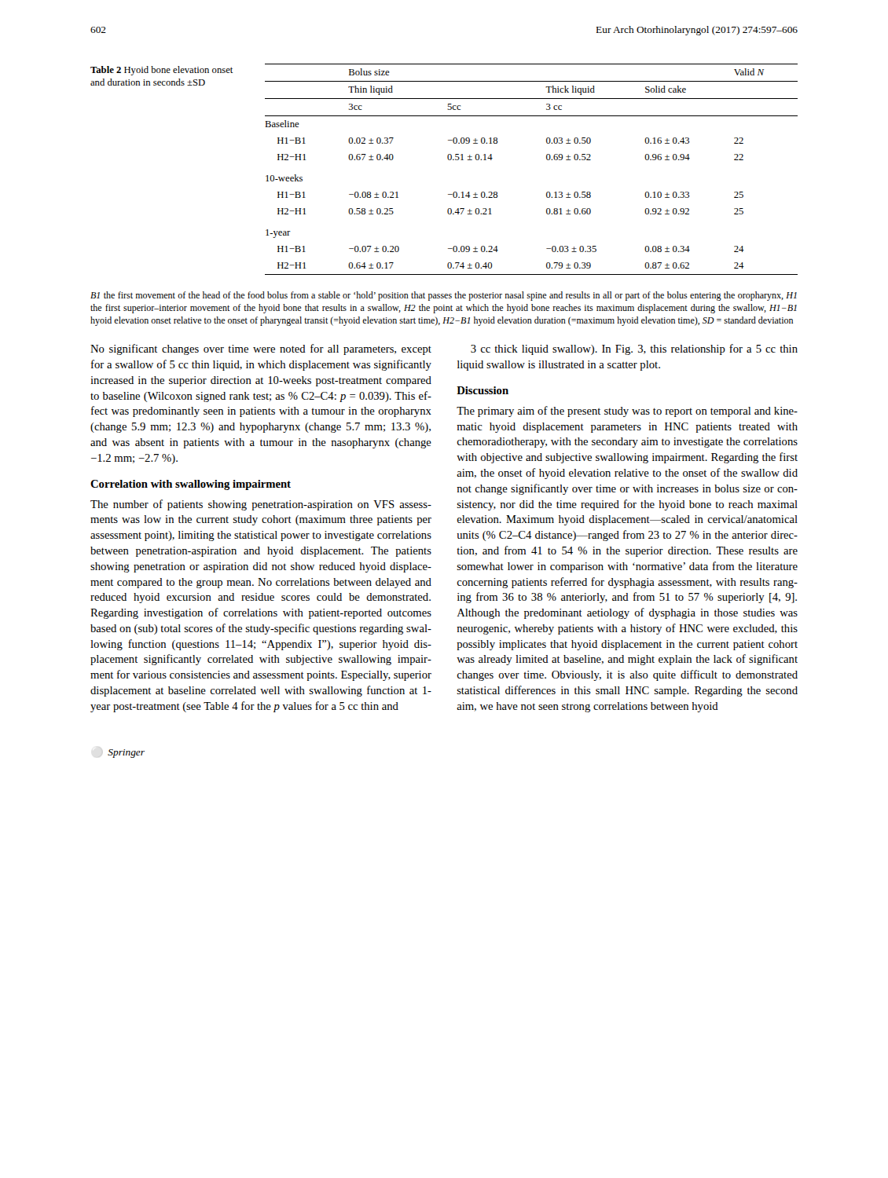602 Eur Arch Otorhinolaryngol (2017) 274:597–606
Table 2 Hyoid bone elevation onset and duration in seconds ±SD
| | Bolus size | Valid N |
| --- | --- | --- |
| | Thin liquid | Thick liquid | Solid cake | |
| | 3cc | 5cc | 3 cc | | |
| Baseline | | | | | |
| H1−B1 | 0.02 ± 0.37 | −0.09 ± 0.18 | 0.03 ± 0.50 | 0.16 ± 0.43 | 22 |
| H2−H1 | 0.67 ± 0.40 | 0.51 ± 0.14 | 0.69 ± 0.52 | 0.96 ± 0.94 | 22 |
| 10-weeks | | | | | |
| H1−B1 | −0.08 ± 0.21 | −0.14 ± 0.28 | 0.13 ± 0.58 | 0.10 ± 0.33 | 25 |
| H2−H1 | 0.58 ± 0.25 | 0.47 ± 0.21 | 0.81 ± 0.60 | 0.92 ± 0.92 | 25 |
| 1-year | | | | | |
| H1−B1 | −0.07 ± 0.20 | −0.09 ± 0.24 | −0.03 ± 0.35 | 0.08 ± 0.34 | 24 |
| H2−H1 | 0.64 ± 0.17 | 0.74 ± 0.40 | 0.79 ± 0.39 | 0.87 ± 0.62 | 24 |
B1 the first movement of the head of the food bolus from a stable or ‘hold’ position that passes the posterior nasal spine and results in all or part of the bolus entering the oropharynx, H1 the first superior–interior movement of the hyoid bone that results in a swallow, H2 the point at which the hyoid bone reaches its maximum displacement during the swallow, H1−B1 hyoid elevation onset relative to the onset of pharyngeal transit (=hyoid elevation start time), H2−B1 hyoid elevation duration (=maximum hyoid elevation time), SD = standard deviation
No significant changes over time were noted for all parameters, except for a swallow of 5 cc thin liquid, in which displacement was significantly increased in the superior direction at 10-weeks post-treatment compared to baseline (Wilcoxon signed rank test; as % C2–C4: p = 0.039). This effect was predominantly seen in patients with a tumour in the oropharynx (change 5.9 mm; 12.3 %) and hypopharynx (change 5.7 mm; 13.3 %), and was absent in patients with a tumour in the nasopharynx (change −1.2 mm; −2.7 %).
Correlation with swallowing impairment
The number of patients showing penetration-aspiration on VFS assessments was low in the current study cohort (maximum three patients per assessment point), limiting the statistical power to investigate correlations between penetration-aspiration and hyoid displacement. The patients showing penetration or aspiration did not show reduced hyoid displacement compared to the group mean. No correlations between delayed and reduced hyoid excursion and residue scores could be demonstrated. Regarding investigation of correlations with patient-reported outcomes based on (sub) total scores of the study-specific questions regarding swallowing function (questions 11–14; “Appendix I”), superior hyoid displacement significantly correlated with subjective swallowing impairment for various consistencies and assessment points. Especially, superior displacement at baseline correlated well with swallowing function at 1-year post-treatment (see Table 4 for the p values for a 5 cc thin and
3 cc thick liquid swallow). In Fig. 3, this relationship for a 5 cc thin liquid swallow is illustrated in a scatter plot.
Discussion
The primary aim of the present study was to report on temporal and kinematic hyoid displacement parameters in HNC patients treated with chemoradiotherapy, with the secondary aim to investigate the correlations with objective and subjective swallowing impairment. Regarding the first aim, the onset of hyoid elevation relative to the onset of the swallow did not change significantly over time or with increases in bolus size or consistency, nor did the time required for the hyoid bone to reach maximal elevation. Maximum hyoid displacement—scaled in cervical/anatomical units (% C2–C4 distance)—ranged from 23 to 27 % in the anterior direction, and from 41 to 54 % in the superior direction. These results are somewhat lower in comparison with ‘normative’ data from the literature concerning patients referred for dysphagia assessment, with results ranging from 36 to 38 % anteriorly, and from 51 to 57 % superiorly [4, 9]. Although the predominant aetiology of dysphagia in those studies was neurogenic, whereby patients with a history of HNC were excluded, this possibly implicates that hyoid displacement in the current patient cohort was already limited at baseline, and might explain the lack of significant changes over time. Obviously, it is also quite difficult to demonstrated statistical differences in this small HNC sample. Regarding the second aim, we have not seen strong correlations between hyoid
⚪Springer